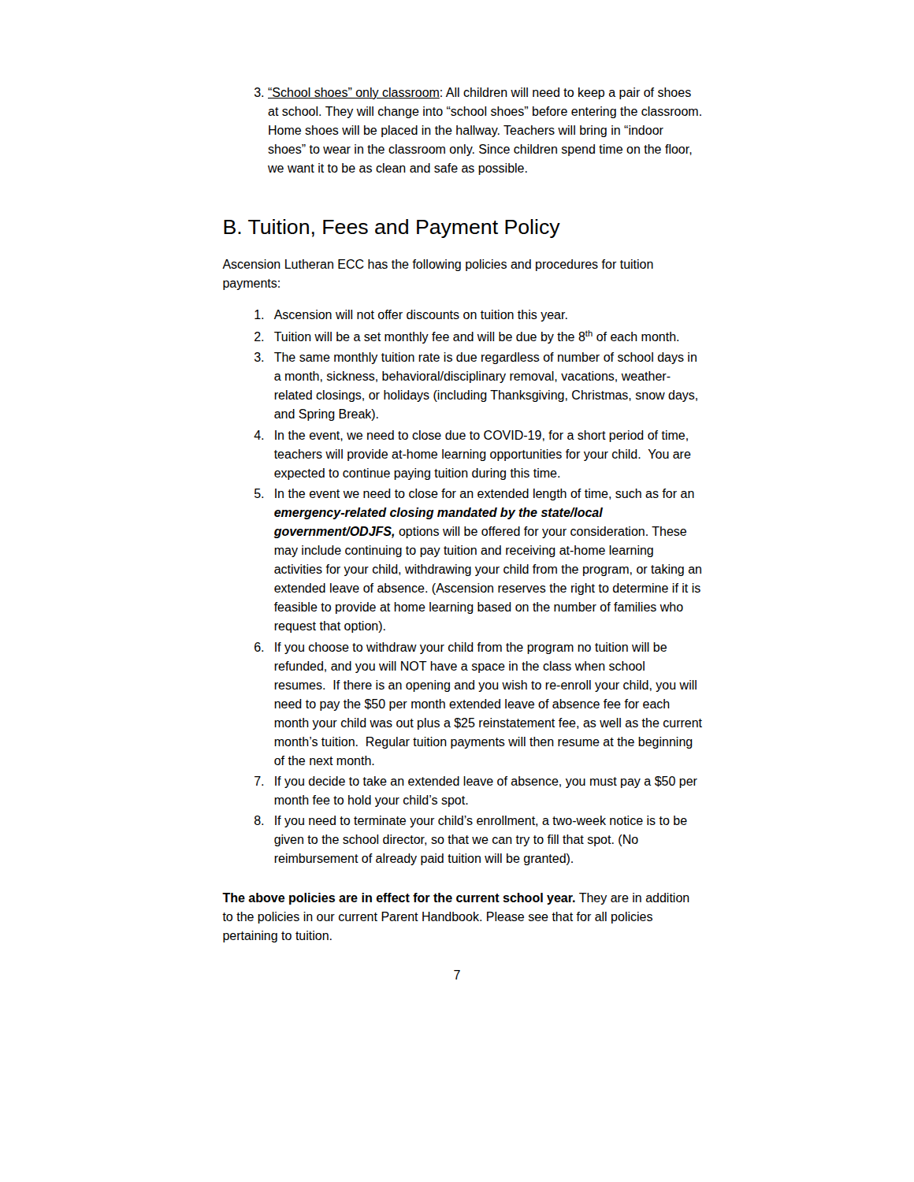“School shoes” only classroom: All children will need to keep a pair of shoes at school. They will change into “school shoes” before entering the classroom. Home shoes will be placed in the hallway. Teachers will bring in “indoor shoes” to wear in the classroom only. Since children spend time on the floor, we want it to be as clean and safe as possible.
B. Tuition, Fees and Payment Policy
Ascension Lutheran ECC has the following policies and procedures for tuition payments:
Ascension will not offer discounts on tuition this year.
Tuition will be a set monthly fee and will be due by the 8th of each month.
The same monthly tuition rate is due regardless of number of school days in a month, sickness, behavioral/disciplinary removal, vacations, weather-related closings, or holidays (including Thanksgiving, Christmas, snow days, and Spring Break).
In the event, we need to close due to COVID-19, for a short period of time, teachers will provide at-home learning opportunities for your child. You are expected to continue paying tuition during this time.
In the event we need to close for an extended length of time, such as for an emergency-related closing mandated by the state/local government/ODJFS, options will be offered for your consideration. These may include continuing to pay tuition and receiving at-home learning activities for your child, withdrawing your child from the program, or taking an extended leave of absence. (Ascension reserves the right to determine if it is feasible to provide at home learning based on the number of families who request that option).
If you choose to withdraw your child from the program no tuition will be refunded, and you will NOT have a space in the class when school resumes. If there is an opening and you wish to re-enroll your child, you will need to pay the $50 per month extended leave of absence fee for each month your child was out plus a $25 reinstatement fee, as well as the current month’s tuition. Regular tuition payments will then resume at the beginning of the next month.
If you decide to take an extended leave of absence, you must pay a $50 per month fee to hold your child’s spot.
If you need to terminate your child’s enrollment, a two-week notice is to be given to the school director, so that we can try to fill that spot. (No reimbursement of already paid tuition will be granted).
The above policies are in effect for the current school year. They are in addition to the policies in our current Parent Handbook. Please see that for all policies pertaining to tuition.
7